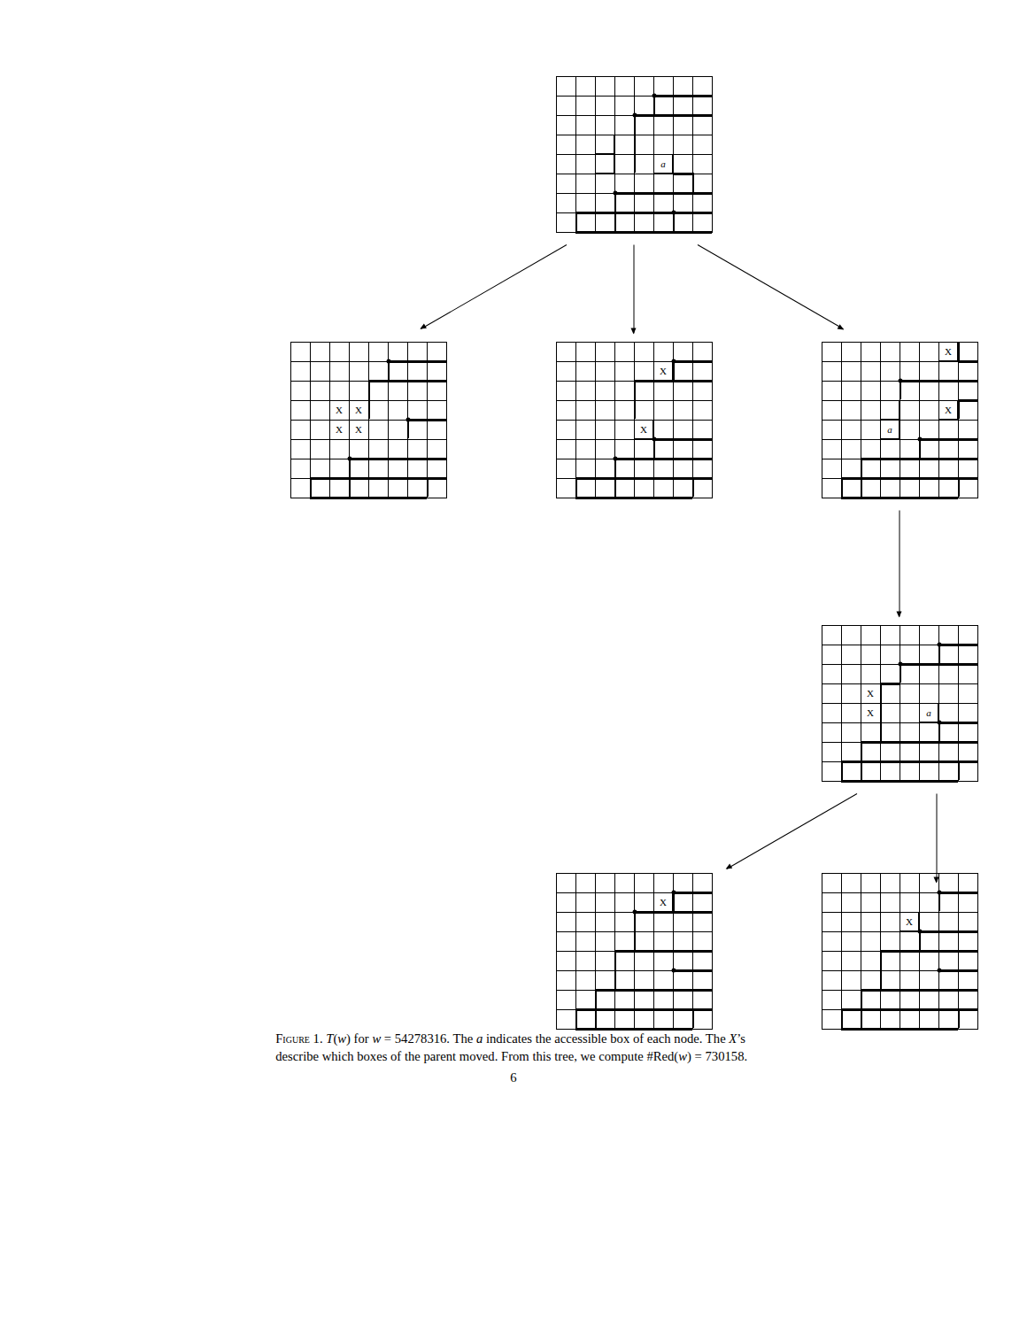Figure 1. T(w) for w = 54278316. The a indicates the accessible box of each node. The X’s describe which boxes of the parent moved. From this tree, we compute #Red(w) = 730158.
6